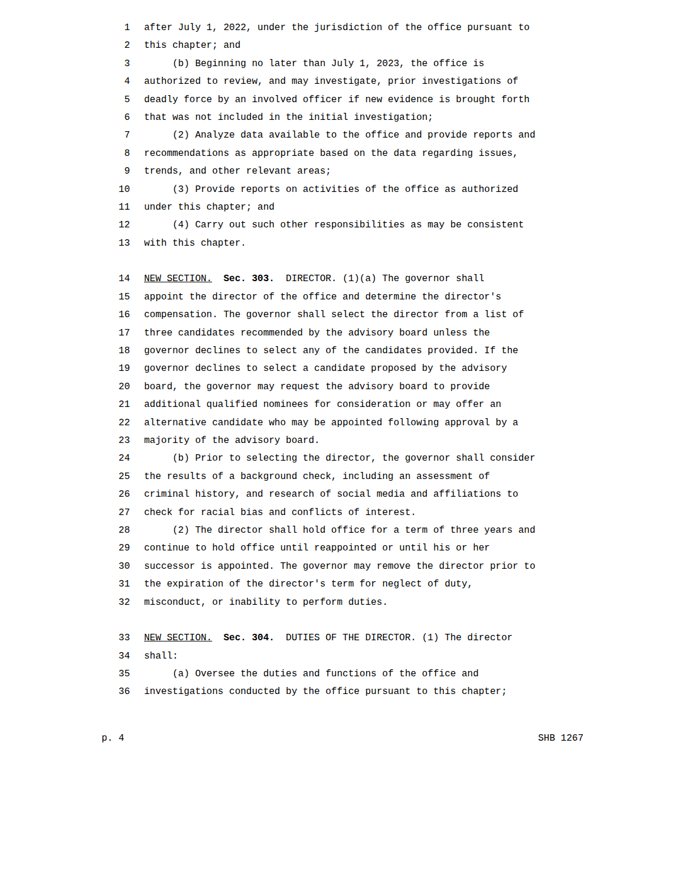1 after July 1, 2022, under the jurisdiction of the office pursuant to
2 this chapter; and
3 (b) Beginning no later than July 1, 2023, the office is
4 authorized to review, and may investigate, prior investigations of
5 deadly force by an involved officer if new evidence is brought forth
6 that was not included in the initial investigation;
7 (2) Analyze data available to the office and provide reports and
8 recommendations as appropriate based on the data regarding issues,
9 trends, and other relevant areas;
10 (3) Provide reports on activities of the office as authorized
11 under this chapter; and
12 (4) Carry out such other responsibilities as may be consistent
13 with this chapter.
14 NEW SECTION. Sec. 303. DIRECTOR. (1)(a) The governor shall
15 appoint the director of the office and determine the director's
16 compensation. The governor shall select the director from a list of
17 three candidates recommended by the advisory board unless the
18 governor declines to select any of the candidates provided. If the
19 governor declines to select a candidate proposed by the advisory
20 board, the governor may request the advisory board to provide
21 additional qualified nominees for consideration or may offer an
22 alternative candidate who may be appointed following approval by a
23 majority of the advisory board.
24 (b) Prior to selecting the director, the governor shall consider
25 the results of a background check, including an assessment of
26 criminal history, and research of social media and affiliations to
27 check for racial bias and conflicts of interest.
28 (2) The director shall hold office for a term of three years and
29 continue to hold office until reappointed or until his or her
30 successor is appointed. The governor may remove the director prior to
31 the expiration of the director's term for neglect of duty,
32 misconduct, or inability to perform duties.
33 NEW SECTION. Sec. 304. DUTIES OF THE DIRECTOR. (1) The director
34 shall:
35 (a) Oversee the duties and functions of the office and
36 investigations conducted by the office pursuant to this chapter;
p. 4 SHB 1267